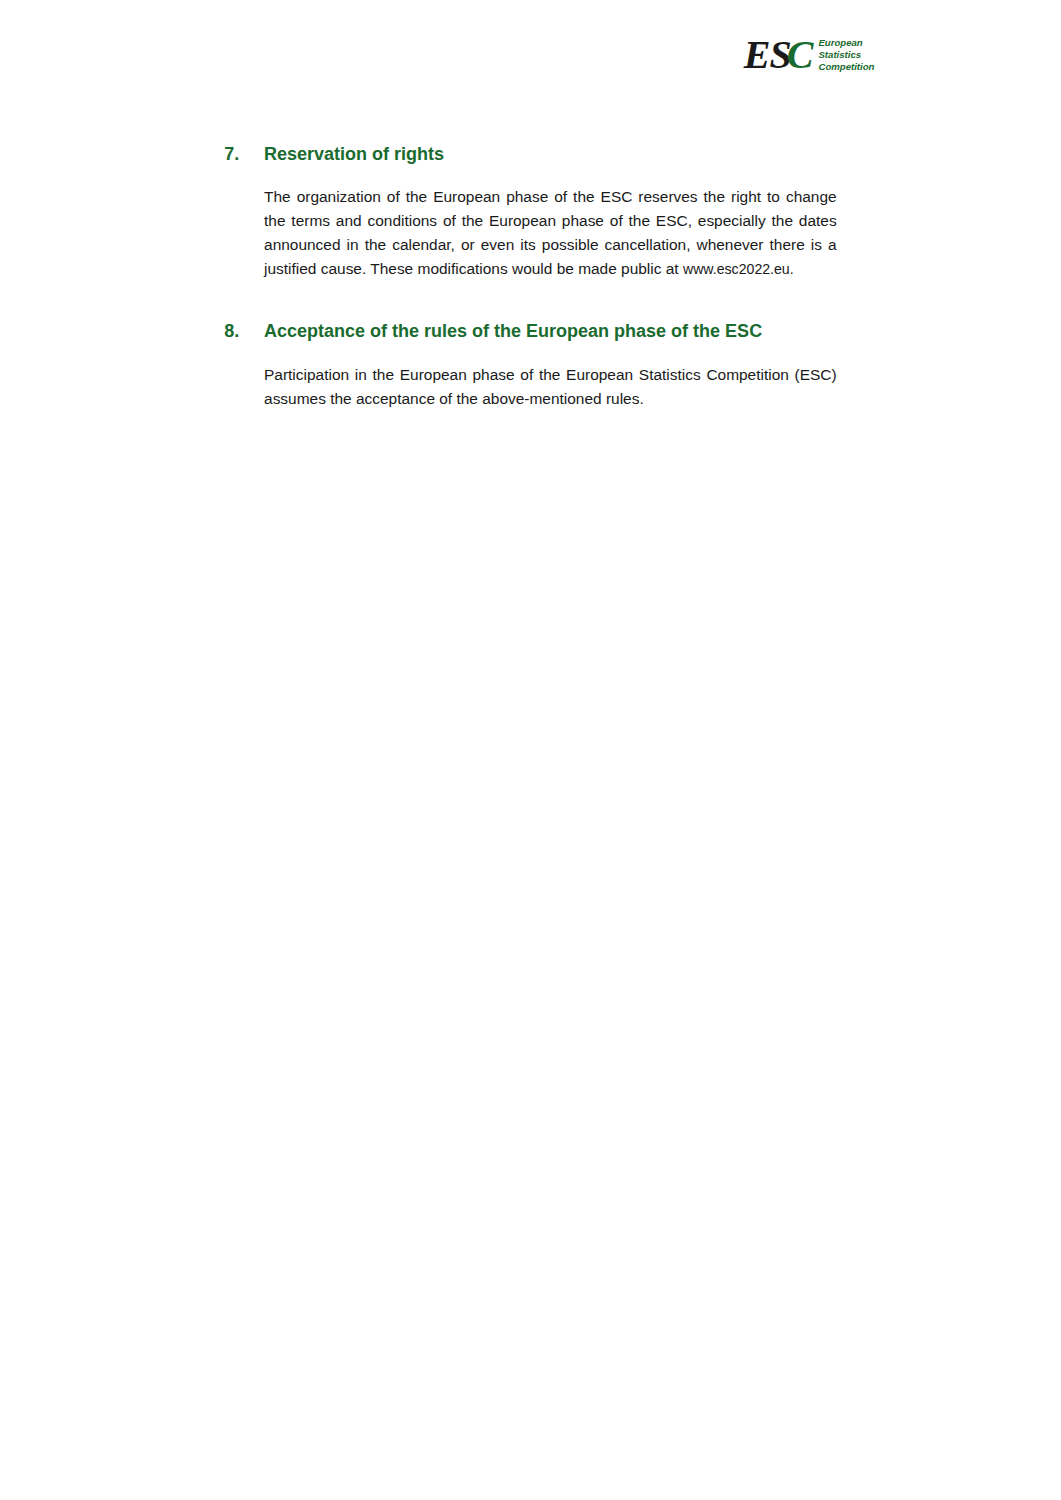ESC European
Statistics
Competition
7. Reservation of rights
The organization of the European phase of the ESC reserves the right to change the terms and conditions of the European phase of the ESC, especially the dates announced in the calendar, or even its possible cancellation, whenever there is a justified cause. These modifications would be made public at www.esc2022.eu.
8. Acceptance of the rules of the European phase of the ESC
Participation in the European phase of the European Statistics Competition (ESC) assumes the acceptance of the above-mentioned rules.